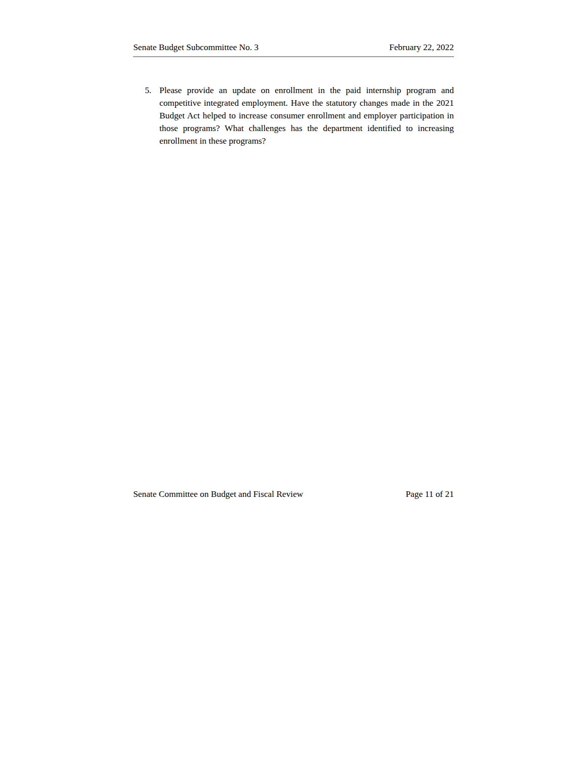Senate Budget Subcommittee No. 3
February 22, 2022
Please provide an update on enrollment in the paid internship program and competitive integrated employment. Have the statutory changes made in the 2021 Budget Act helped to increase consumer enrollment and employer participation in those programs? What challenges has the department identified to increasing enrollment in these programs?
Senate Committee on Budget and Fiscal Review
Page 11 of 21